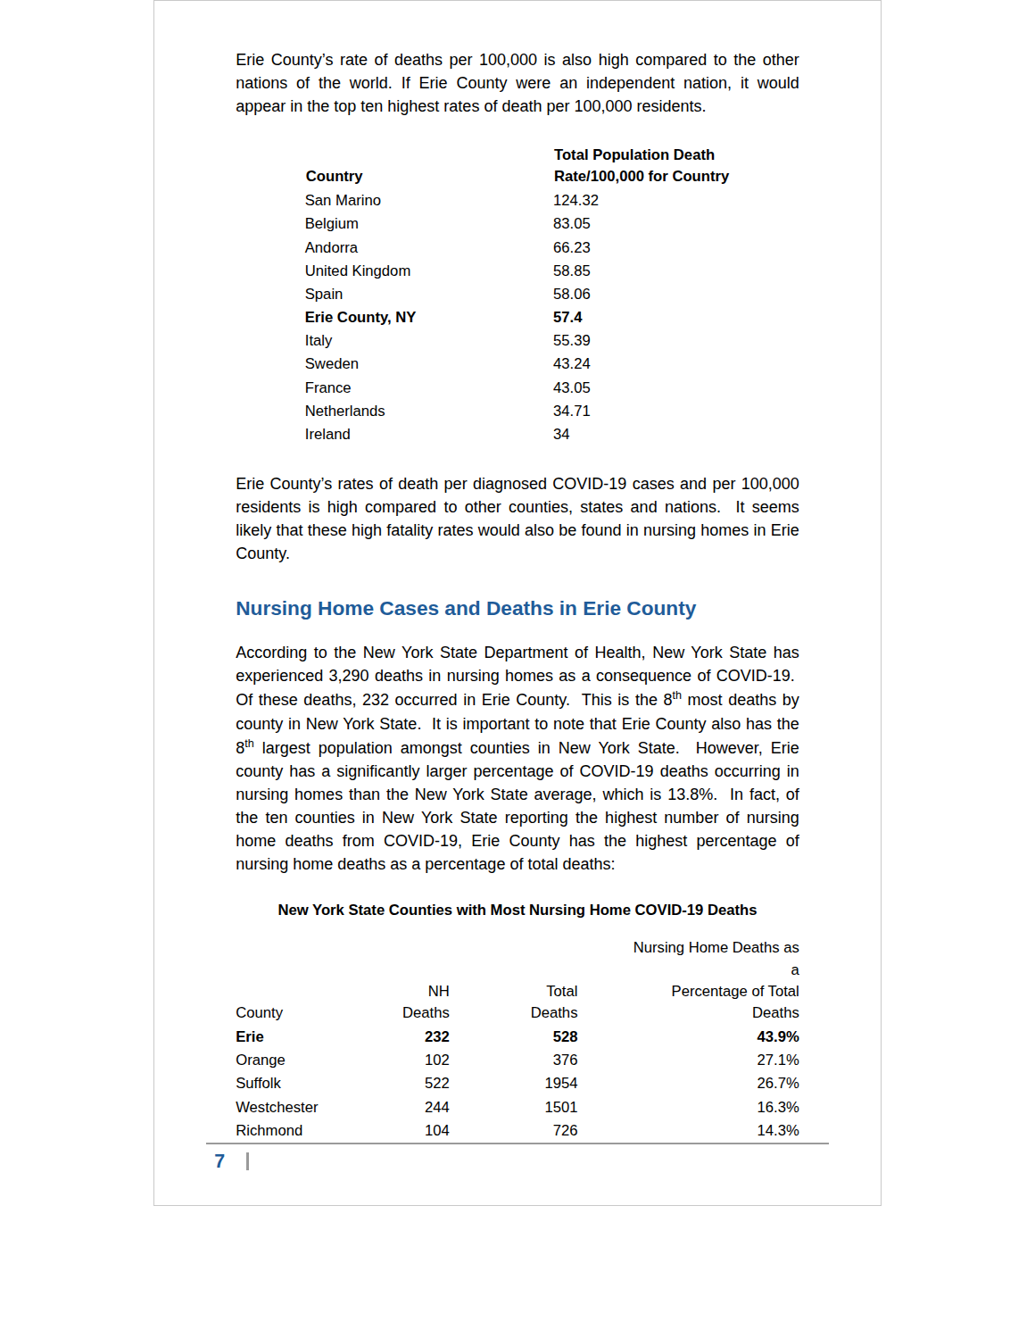Erie County’s rate of deaths per 100,000 is also high compared to the other nations of the world. If Erie County were an independent nation, it would appear in the top ten highest rates of death per 100,000 residents.
| Country | Total Population Death Rate/100,000 for Country |
| --- | --- |
| San Marino | 124.32 |
| Belgium | 83.05 |
| Andorra | 66.23 |
| United Kingdom | 58.85 |
| Spain | 58.06 |
| Erie County, NY | 57.4 |
| Italy | 55.39 |
| Sweden | 43.24 |
| France | 43.05 |
| Netherlands | 34.71 |
| Ireland | 34 |
Erie County’s rates of death per diagnosed COVID-19 cases and per 100,000 residents is high compared to other counties, states and nations. It seems likely that these high fatality rates would also be found in nursing homes in Erie County.
Nursing Home Cases and Deaths in Erie County
According to the New York State Department of Health, New York State has experienced 3,290 deaths in nursing homes as a consequence of COVID-19. Of these deaths, 232 occurred in Erie County. This is the 8th most deaths by county in New York State. It is important to note that Erie County also has the 8th largest population amongst counties in New York State. However, Erie county has a significantly larger percentage of COVID-19 deaths occurring in nursing homes than the New York State average, which is 13.8%. In fact, of the ten counties in New York State reporting the highest number of nursing home deaths from COVID-19, Erie County has the highest percentage of nursing home deaths as a percentage of total deaths:
New York State Counties with Most Nursing Home COVID-19 Deaths
| County | NH Deaths | Total Deaths | Nursing Home Deaths as a Percentage of Total Deaths |
| --- | --- | --- | --- |
| Erie | 232 | 528 | 43.9% |
| Orange | 102 | 376 | 27.1% |
| Suffolk | 522 | 1954 | 26.7% |
| Westchester | 244 | 1501 | 16.3% |
| Richmond | 104 | 726 | 14.3% |
7